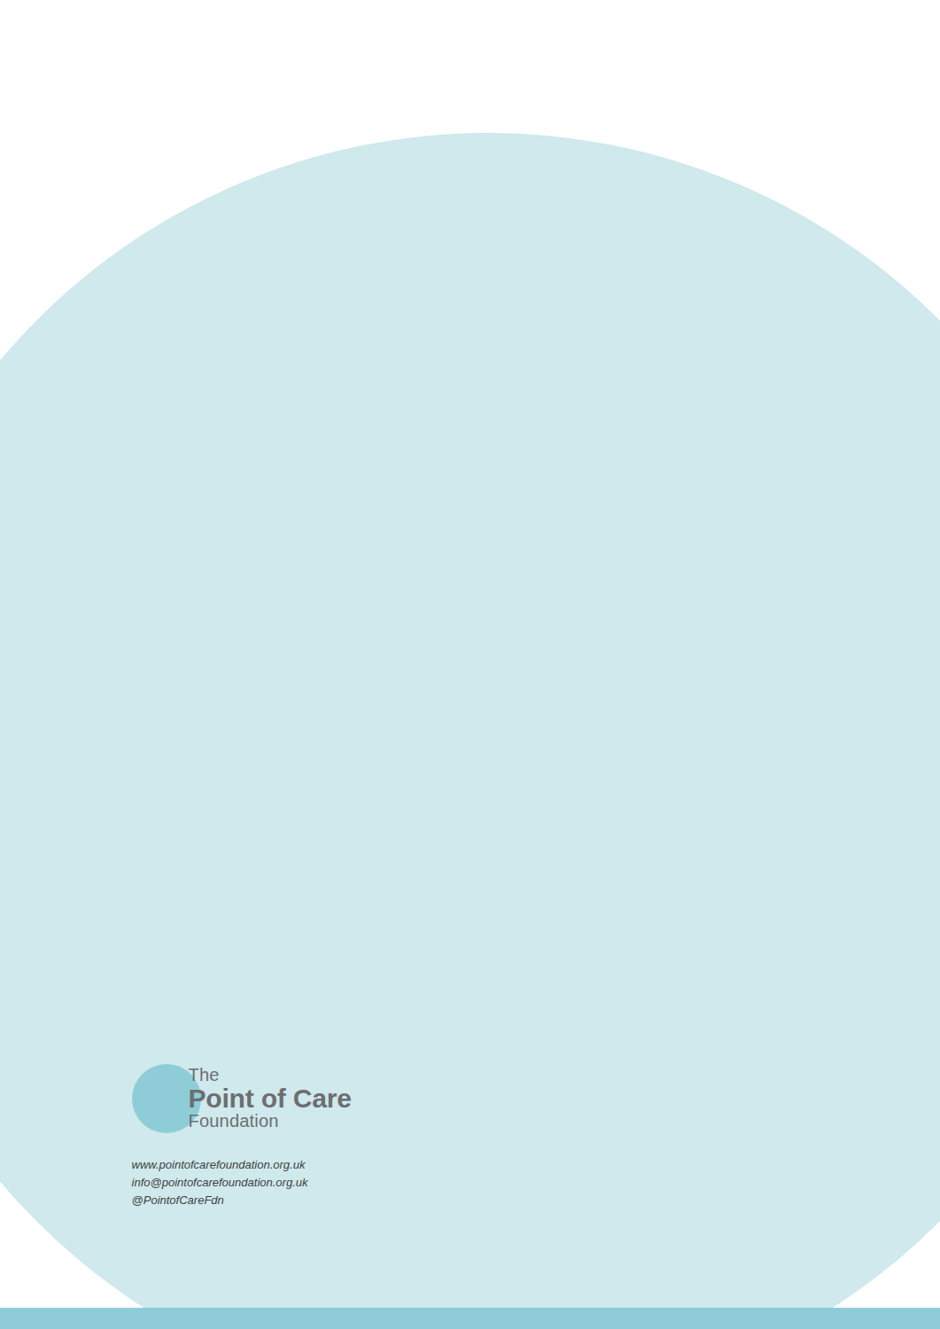The
Point of Care
Foundation
www.pointofcarefoundation.org.uk
info@pointofcarefoundation.org.uk
@PointofCareFdn